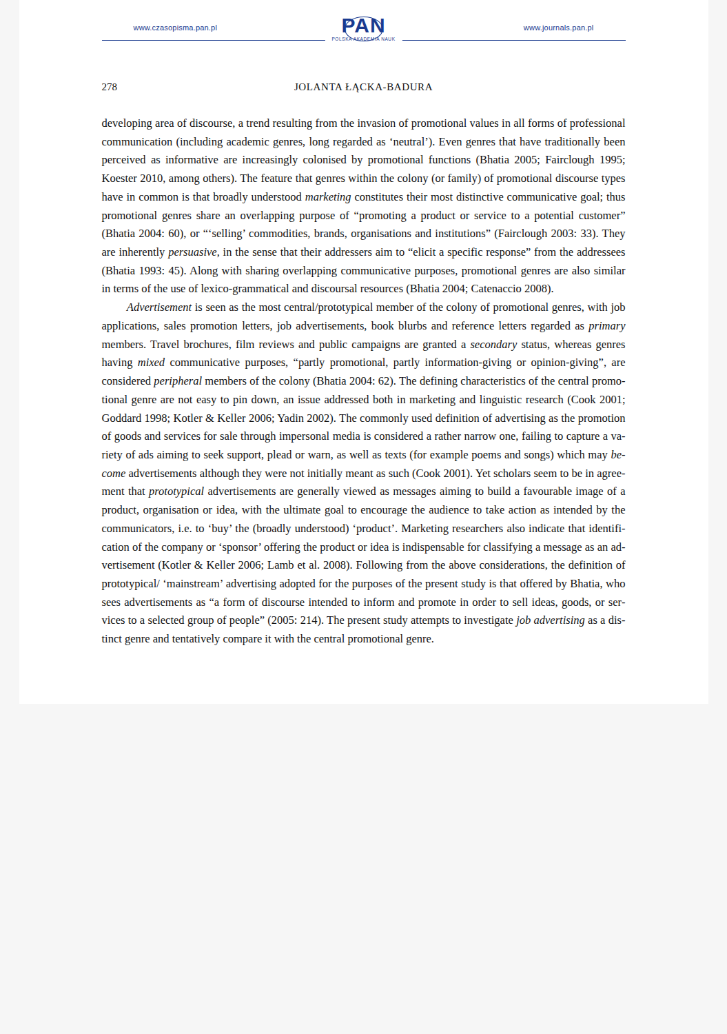www.czasopisma.pan.pl
www.journals.pan.pl
PAN
POLSKA AKADEMIA NAUK
278
JOLANTA ŁĄCKA-BADURA
developing area of discourse, a trend resulting from the invasion of promotional values in all forms of professional communication (including academic genres, long regarded as ‘neutral’). Even genres that have traditionally been perceived as informative are increasingly colonised by promotional functions (Bhatia 2005; Fairclough 1995; Koester 2010, among others). The feature that genres within the colony (or family) of promotional discourse types have in common is that broadly understood marketing constitutes their most distinctive communicative goal; thus promotional genres share an overlapping purpose of “promoting a product or service to a potential customer” (Bhatia 2004: 60), or “‘selling’ commodities, brands, organisations and institutions” (Fairclough 2003: 33). They are inherently persuasive, in the sense that their addressers aim to “elicit a specific response” from the addressees (Bhatia 1993: 45). Along with sharing overlapping communicative purposes, promotional genres are also similar in terms of the use of lexico-grammatical and discoursal resources (Bhatia 2004; Catenaccio 2008).
Advertisement is seen as the most central/prototypical member of the colony of promotional genres, with job applications, sales promotion letters, job advertisements, book blurbs and reference letters regarded as primary members. Travel brochures, film reviews and public campaigns are granted a secondary status, whereas genres having mixed communicative purposes, “partly promotional, partly information-giving or opinion-giving”, are considered peripheral members of the colony (Bhatia 2004: 62). The defining characteristics of the central promotional genre are not easy to pin down, an issue addressed both in marketing and linguistic research (Cook 2001; Goddard 1998; Kotler & Keller 2006; Yadin 2002). The commonly used definition of advertising as the promotion of goods and services for sale through impersonal media is considered a rather narrow one, failing to capture a variety of ads aiming to seek support, plead or warn, as well as texts (for example poems and songs) which may become advertisements although they were not initially meant as such (Cook 2001). Yet scholars seem to be in agreement that prototypical advertisements are generally viewed as messages aiming to build a favourable image of a product, organisation or idea, with the ultimate goal to encourage the audience to take action as intended by the communicators, i.e. to ‘buy’ the (broadly understood) ‘product’. Marketing researchers also indicate that identification of the company or ‘sponsor’ offering the product or idea is indispensable for classifying a message as an advertisement (Kotler & Keller 2006; Lamb et al. 2008). Following from the above considerations, the definition of prototypical/ ‘mainstream’ advertising adopted for the purposes of the present study is that offered by Bhatia, who sees advertisements as “a form of discourse intended to inform and promote in order to sell ideas, goods, or services to a selected group of people” (2005: 214). The present study attempts to investigate job advertising as a distinct genre and tentatively compare it with the central promotional genre.